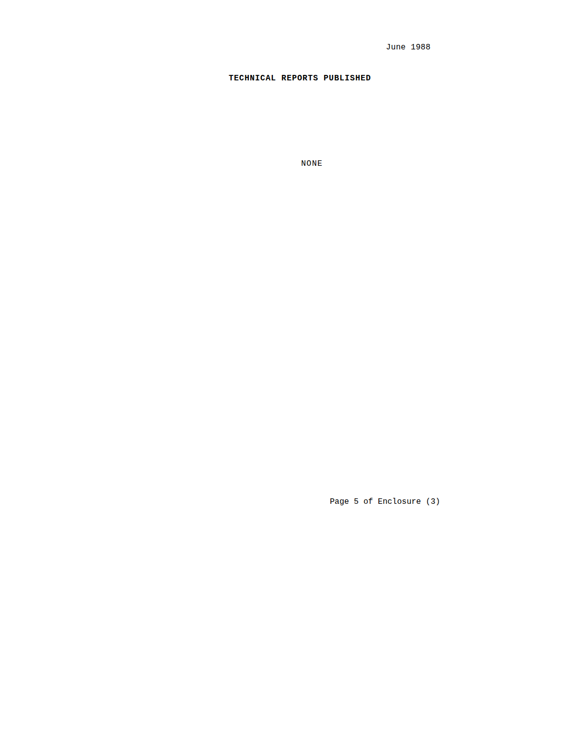June 1988
TECHNICAL REPORTS PUBLISHED
NONE
Page 5 of Enclosure (3)